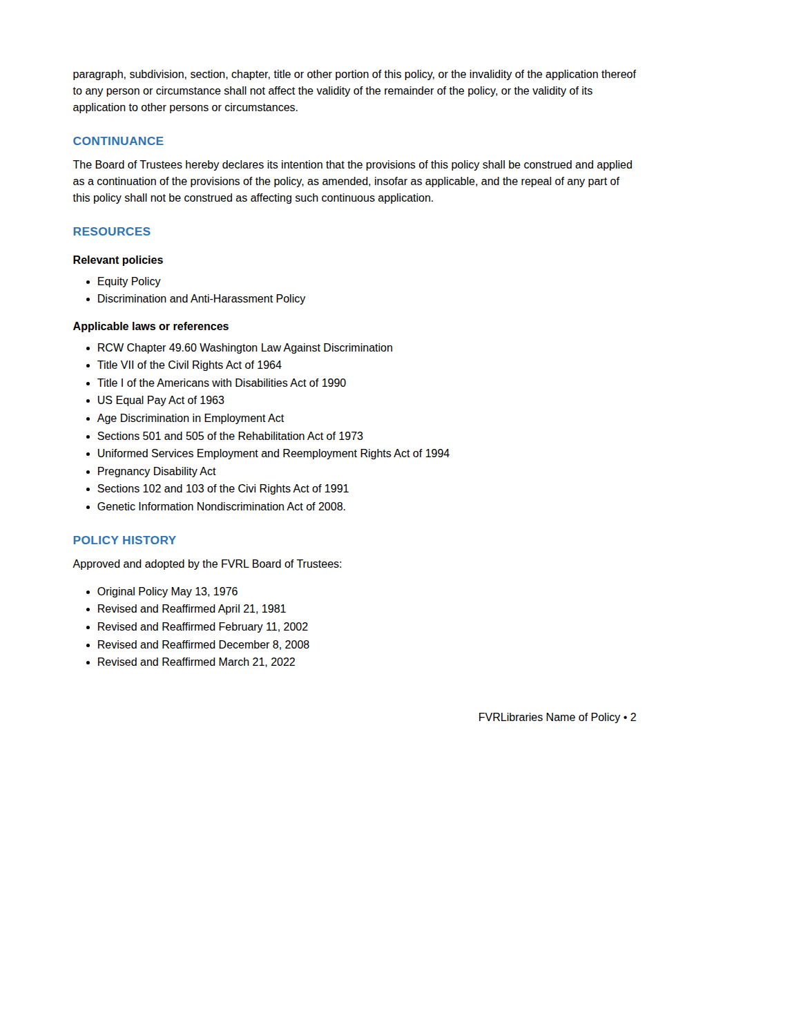paragraph, subdivision, section, chapter, title or other portion of this policy, or the invalidity of the application thereof to any person or circumstance shall not affect the validity of the remainder of the policy, or the validity of its application to other persons or circumstances.
Continuance
The Board of Trustees hereby declares its intention that the provisions of this policy shall be construed and applied as a continuation of the provisions of the policy, as amended, insofar as applicable, and the repeal of any part of this policy shall not be construed as affecting such continuous application.
Resources
Relevant policies
Equity Policy
Discrimination and Anti-Harassment Policy
Applicable laws or references
RCW Chapter 49.60 Washington Law Against Discrimination
Title VII of the Civil Rights Act of 1964
Title I of the Americans with Disabilities Act of 1990
US Equal Pay Act of 1963
Age Discrimination in Employment Act
Sections 501 and 505 of the Rehabilitation Act of 1973
Uniformed Services Employment and Reemployment Rights Act of 1994
Pregnancy Disability Act
Sections 102 and 103 of the Civi Rights Act of 1991
Genetic Information Nondiscrimination Act of 2008.
Policy History
Approved and adopted by the FVRL Board of Trustees:
Original Policy May 13, 1976
Revised and Reaffirmed April 21, 1981
Revised and Reaffirmed February 11, 2002
Revised and Reaffirmed December 8, 2008
Revised and Reaffirmed March 21, 2022
FVRLibraries Name of Policy • 2